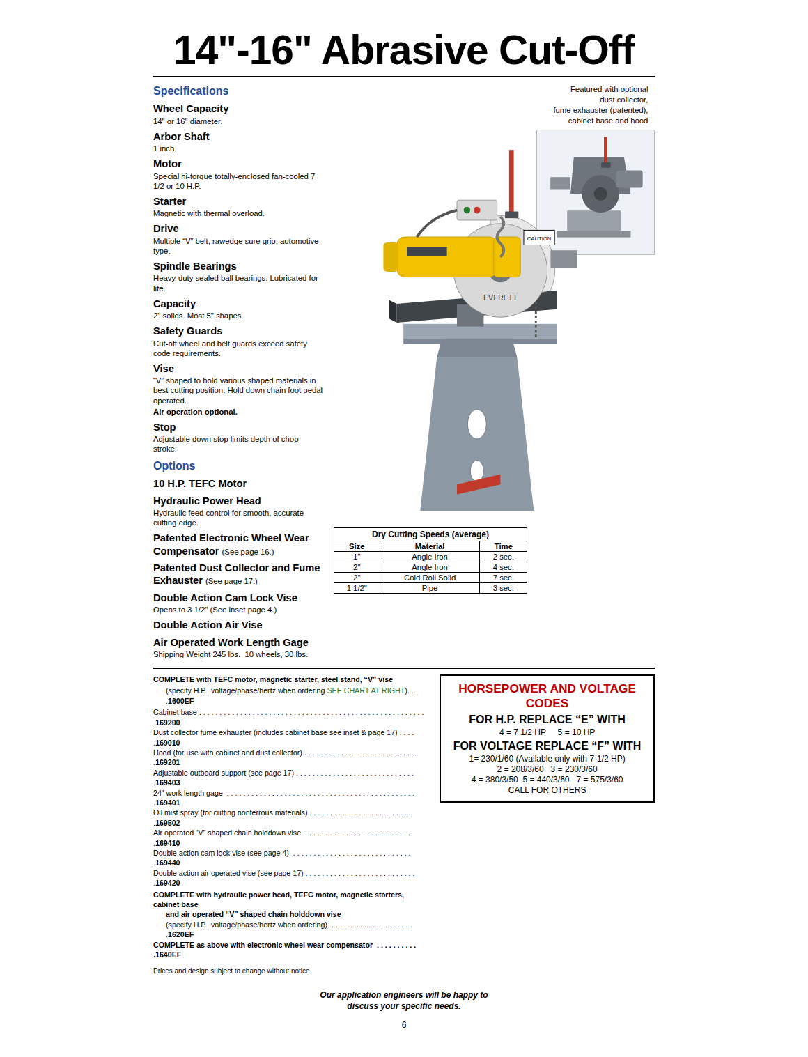14"-16" Abrasive Cut-Off
Specifications
Wheel Capacity
14" or 16" diameter.
Arbor Shaft
1 inch.
Motor
Special hi-torque totally-enclosed fan-cooled 7 1/2 or 10 H.P.
Starter
Magnetic with thermal overload.
Drive
Multiple “V” belt, rawedge sure grip, automotive type.
Spindle Bearings
Heavy-duty sealed ball bearings. Lubricated for life.
Capacity
2" solids. Most 5" shapes.
Safety Guards
Cut-off wheel and belt guards exceed safety code requirements.
Vise
“V” shaped to hold various shaped materials in best cutting position. Hold down chain foot pedal operated.
Air operation optional.
Stop
Adjustable down stop limits depth of chop stroke.
Options
10 H.P. TEFC Motor
Hydraulic Power Head
Hydraulic feed control for smooth, accurate cutting edge.
Patented Electronic Wheel Wear Compensator (See page 16.)
Patented Dust Collector and Fume Exhauster (See page 17.)
Double Action Cam Lock Vise
Opens to 3 1/2" (See inset page 4.)
Double Action Air Vise
Air Operated Work Length Gage
Shipping Weight 245 lbs. 10 wheels, 30 lbs.
Featured with optional
dust collector,
fume exhauster (patented),
cabinet base and hood
EVERETT CAUTION
Dry Cutting Speeds (average)
| Size | Material | Time |
| --- | --- | --- |
| 1" | Angle Iron | 2 sec. |
| 2" | Angle Iron | 4 sec. |
| 2" | Cold Roll Solid | 7 sec. |
| 1 1/2" | Pipe | 3 sec. |
COMPLETE with TEFC motor, magnetic starter, steel stand, “V” vise
(specify H.P., voltage/phase/hertz when ordering SEE CHART AT RIGHT). . .1600EF
Cabinet base . . . . . . . . . . . . . . . . . . . . . . . . . . . . . . . . . . . . . . . . . . . . . . . . . . . . . . . .169200
Dust collector fume exhauster (includes cabinet base see inset & page 17) . . . . .169010
Hood (for use with cabinet and dust collector) . . . . . . . . . . . . . . . . . . . . . . . . . . . . .169201
Adjustable outboard support (see page 17) . . . . . . . . . . . . . . . . . . . . . . . . . . . . . .169403
24" work length gage . . . . . . . . . . . . . . . . . . . . . . . . . . . . . . . . . . . . . . . . . . . . . . .169401
Oil mist spray (for cutting nonferrous materials) . . . . . . . . . . . . . . . . . . . . . . . . . .169502
Air operated “V” shaped chain holddown vise . . . . . . . . . . . . . . . . . . . . . . . . . . .169410
Double action cam lock vise (see page 4) . . . . . . . . . . . . . . . . . . . . . . . . . . . . . .169440
Double action air operated vise (see page 17) . . . . . . . . . . . . . . . . . . . . . . . . . . . .169420
COMPLETE with hydraulic power head, TEFC motor, magnetic starters, cabinet base
and air operated “V” shaped chain holddown vise
(specify H.P., voltage/phase/hertz when ordering) . . . . . . . . . . . . . . . . . . . . .1620EF
COMPLETE as above with electronic wheel wear compensator . . . . . . . . . . .1640EF
Prices and design subject to change without notice.
HORSEPOWER AND VOLTAGE CODES
FOR H.P. REPLACE “E” WITH
4 = 7 1/2 HP 5 = 10 HP
FOR VOLTAGE REPLACE “F” WITH
1= 230/1/60 (Available only with 7-1/2 HP)
2 = 208/3/60 3 = 230/3/60
4 = 380/3/50 5 = 440/3/60 7 = 575/3/60
CALL FOR OTHERS
Our application engineers will be happy to
discuss your specific needs.
6